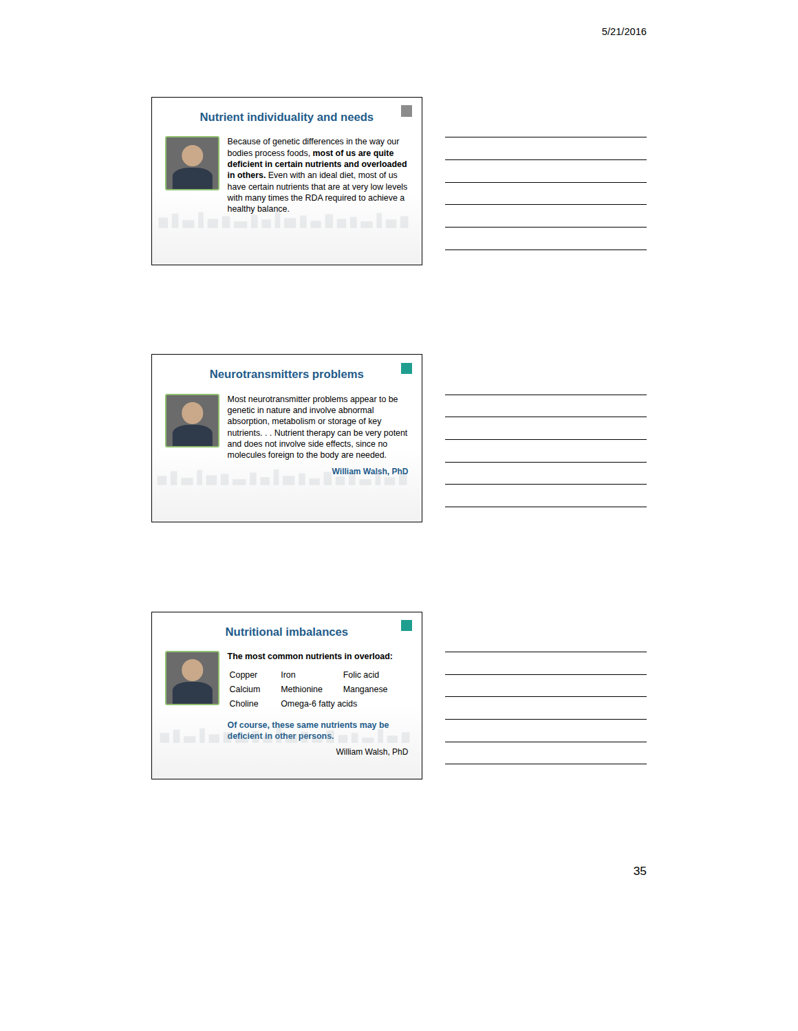5/21/2016
Nutrient individuality and needs
Because of genetic differences in the way our bodies process foods, most of us are quite deficient in certain nutrients and overloaded in others. Even with an ideal diet, most of us have certain nutrients that are at very low levels with many times the RDA required to achieve a healthy balance.
Neurotransmitters problems
Most neurotransmitter problems appear to be genetic in nature and involve abnormal absorption, metabolism or storage of key nutrients. . . Nutrient therapy can be very potent and does not involve side effects, since no molecules foreign to the body are needed.
William Walsh, PhD
Nutritional imbalances
The most common nutrients in overload:
| Copper | Iron | Folic acid |
| Calcium | Methionine | Manganese |
| Choline | Omega-6 fatty acids |
Of course, these same nutrients may be deficient in other persons.
William Walsh, PhD
35